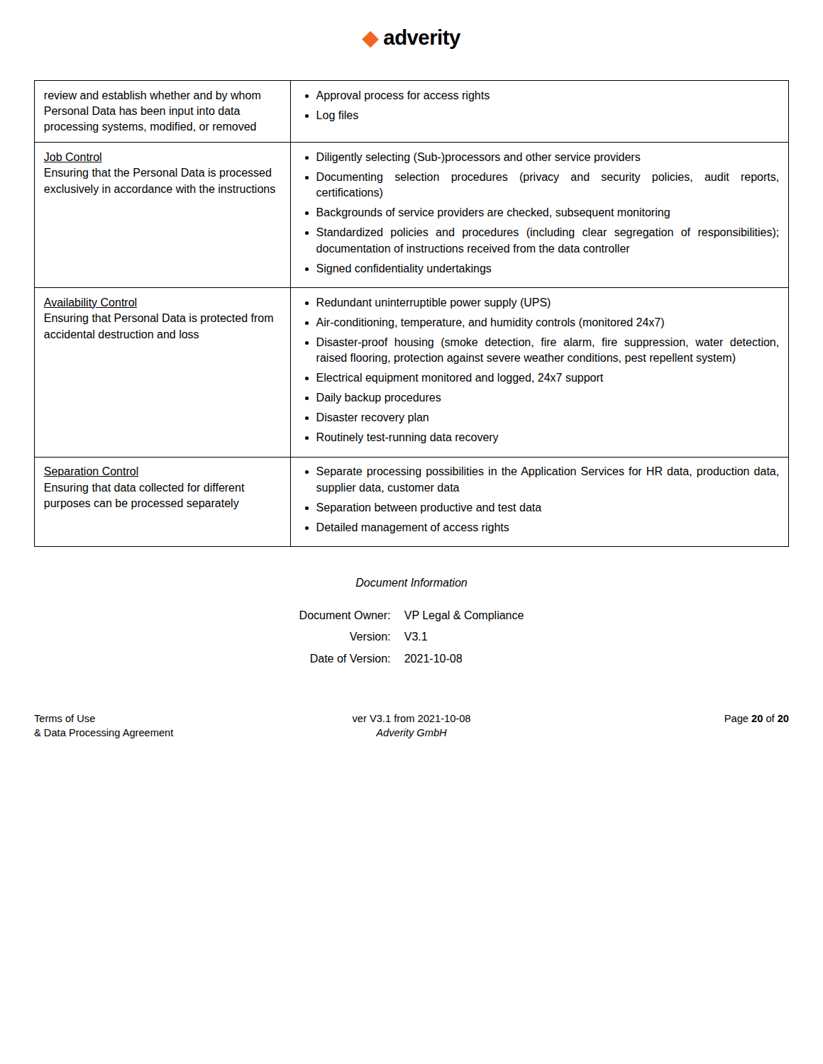◆ adverity
| review and establish whether and by whom Personal Data has been input into data processing systems, modified, or removed | Approval process for access rights Log files |
| Job Control Ensuring that the Personal Data is processed exclusively in accordance with the instructions | Diligently selecting (Sub-)processors and other service providers Documenting selection procedures (privacy and security policies, audit reports, certifications) Backgrounds of service providers are checked, subsequent monitoring Standardized policies and procedures (including clear segregation of responsibilities); documentation of instructions received from the data controller Signed confidentiality undertakings |
| Availability Control Ensuring that Personal Data is protected from accidental destruction and loss | Redundant uninterruptible power supply (UPS) Air-conditioning, temperature, and humidity controls (monitored 24x7) Disaster-proof housing (smoke detection, fire alarm, fire suppression, water detection, raised flooring, protection against severe weather conditions, pest repellent system) Electrical equipment monitored and logged, 24x7 support Daily backup procedures Disaster recovery plan Routinely test-running data recovery |
| Separation Control Ensuring that data collected for different purposes can be processed separately | Separate processing possibilities in the Application Services for HR data, production data, supplier data, customer data Separation between productive and test data Detailed management of access rights |
Document Information
| Document Owner: | VP Legal & Compliance |
| Version: | V3.1 |
| Date of Version: | 2021-10-08 |
Terms of Use
& Data Processing Agreement
ver V3.1 from 2021-10-08
Adverity GmbH
Page 20 of 20